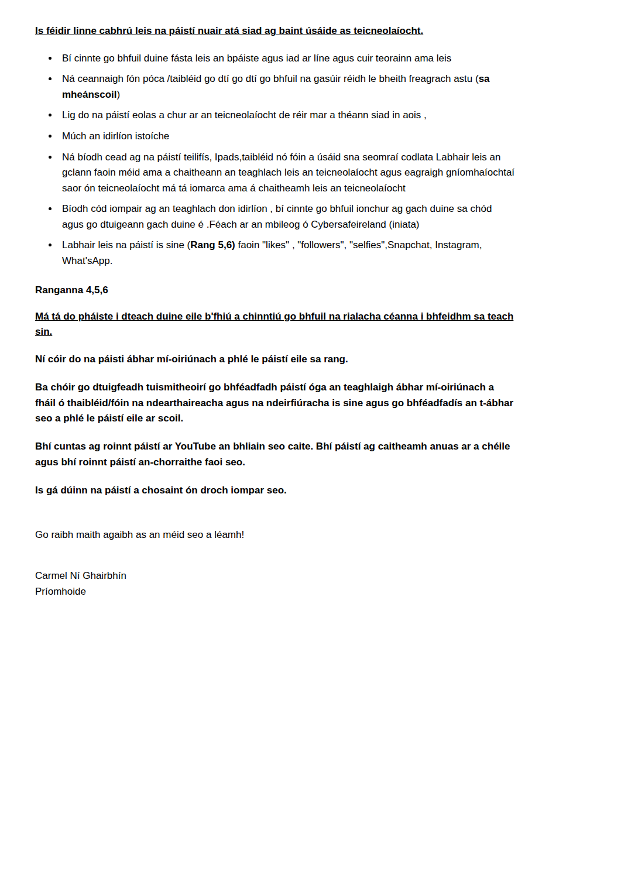Is féidir linne cabhrú leis na páistí nuair atá siad ag baint úsáide as teicneolaíocht.
Bí cinnte go bhfuil duine fásta leis an bpáiste agus iad ar líne agus cuir teorainn ama leis
Ná ceannaigh fón póca /taibléid go dtí go dtí go bhfuil na gasúir réidh le bheith freagrach astu (sa mheánscoil)
Lig do na páistí eolas a chur ar an teicneolaíocht de réir mar a théann siad in aois ,
Múch an idirlíon istoíche
Ná bíodh cead ag na páistí teilifís, Ipads,taibléid nó fóin a úsáid sna seomraí codlata Labhair leis an gclann faoin méid ama a chaitheann an teaghlach leis an teicneolaíocht agus eagraigh gníomhaíochtaí saor ón teicneolaíocht má tá iomarca ama á chaitheamh leis an teicneolaíocht
Bíodh cód iompair ag an teaghlach don idirlíon , bí cinnte go bhfuil ionchur ag gach duine sa chód agus go dtuigeann gach duine é .Féach ar an mbileog ó Cybersafeireland (iniata)
Labhair leis na páistí is sine (Rang 5,6) faoin "likes" , "followers", "selfies",Snapchat, Instagram, What'sApp.
Ranganna 4,5,6
Má tá do pháiste i dteach duine eile b'fhiú a chinntiú go bhfuil na rialacha céanna i bhfeidhm sa teach sin.
Ní cóir do na páisti ábhar mí-oiriúnach a phlé le páistí eile sa rang.
Ba chóir go dtuigfeadh tuismitheoirí go bhféadfadh páistí óga an teaghlaigh ábhar mí-oiriúnach a fháil ó thaibléid/fóin na ndearthaireacha agus na ndeirfiúracha is sine agus go bhféadfadís an t-ábhar seo a phlé le páistí eile ar scoil.
Bhí cuntas ag roinnt páistí ar YouTube an bhliain seo caite. Bhí páistí ag caitheamh anuas ar a chéile agus bhí roinnt páistí an-chorraithe faoi seo.
Is gá dúinn na páistí a chosaint ón droch iompar seo.
Go raibh maith agaibh as an méid seo a léamh!
Carmel Ní Ghairbhín
Príomhoide